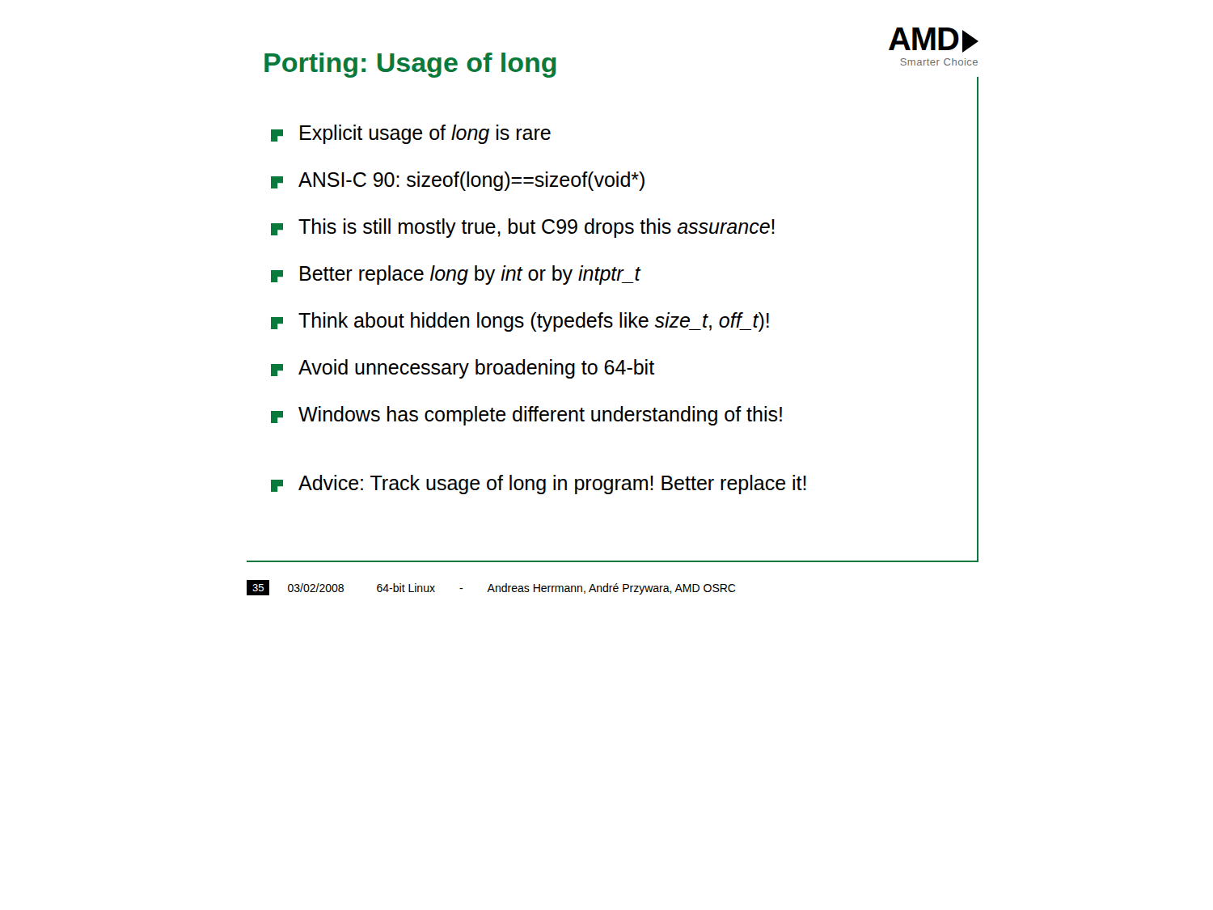AMD
Smarter Choice
Porting: Usage of long
Explicit usage of long is rare
ANSI-C 90: sizeof(long)==sizeof(void*)
This is still mostly true, but C99 drops this assurance!
Better replace long by int or by intptr_t
Think about hidden longs (typedefs like size_t, off_t)!
Avoid unnecessary broadening to 64-bit
Windows has complete different understanding of this!
Advice: Track usage of long in program! Better replace it!
35 03/02/2008 64-bit Linux - Andreas Herrmann, André Przywara, AMD OSRC